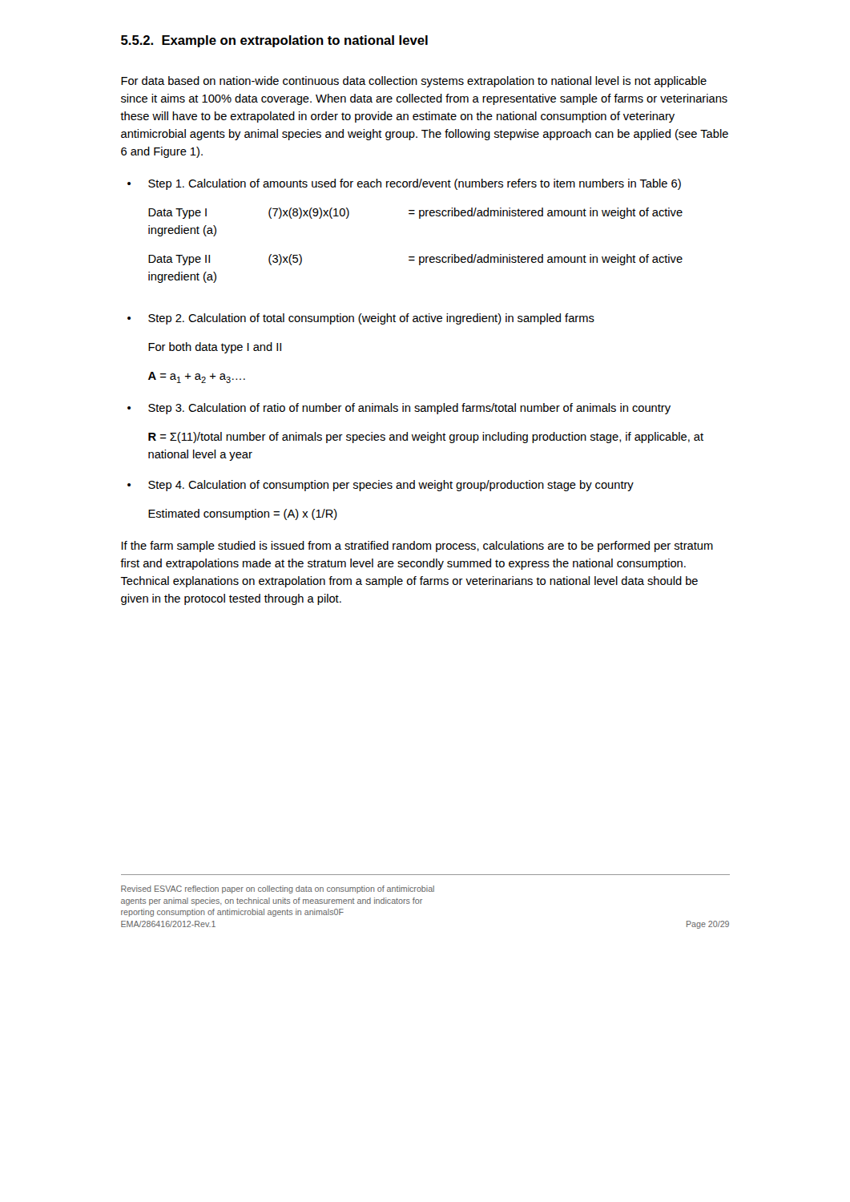5.5.2. Example on extrapolation to national level
For data based on nation-wide continuous data collection systems extrapolation to national level is not applicable since it aims at 100% data coverage. When data are collected from a representative sample of farms or veterinarians these will have to be extrapolated in order to provide an estimate on the national consumption of veterinary antimicrobial agents by animal species and weight group. The following stepwise approach can be applied (see Table 6 and Figure 1).
Step 1. Calculation of amounts used for each record/event (numbers refers to item numbers in Table 6)
| Data Type I ingredient (a) | (7)x(8)x(9)x(10) | = prescribed/administered amount in weight of active |
| Data Type II ingredient (a) | (3)x(5) | = prescribed/administered amount in weight of active |
Step 2. Calculation of total consumption (weight of active ingredient) in sampled farms
For both data type I and II
A = a1 + a2 + a3….
Step 3. Calculation of ratio of number of animals in sampled farms/total number of animals in country
R = Σ(11)/total number of animals per species and weight group including production stage, if applicable, at national level a year
Step 4. Calculation of consumption per species and weight group/production stage by country
Estimated consumption = (A) x (1/R)
If the farm sample studied is issued from a stratified random process, calculations are to be performed per stratum first and extrapolations made at the stratum level are secondly summed to express the national consumption. Technical explanations on extrapolation from a sample of farms or veterinarians to national level data should be given in the protocol tested through a pilot.
Revised ESVAC reflection paper on collecting data on consumption of antimicrobial
agents per animal species, on technical units of measurement and indicators for
reporting consumption of antimicrobial agents in animals0F
EMA/286416/2012-Rev.1
Page 20/29